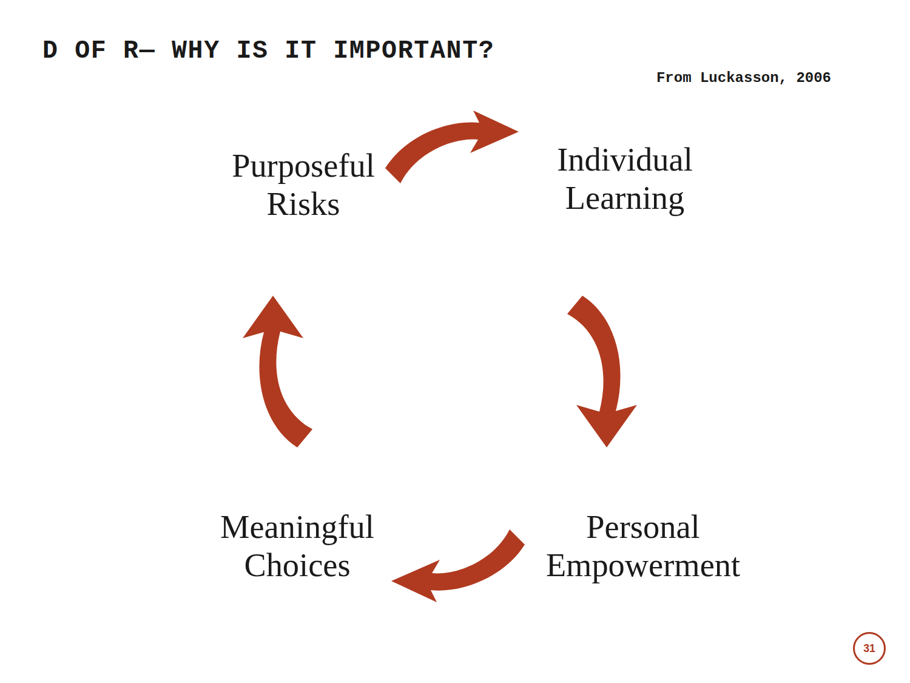D of R— Why Is It Important?
From Luckasson, 2006
Purposeful Risks
Individual Learning
Personal Empowerment
Meaningful Choices
31